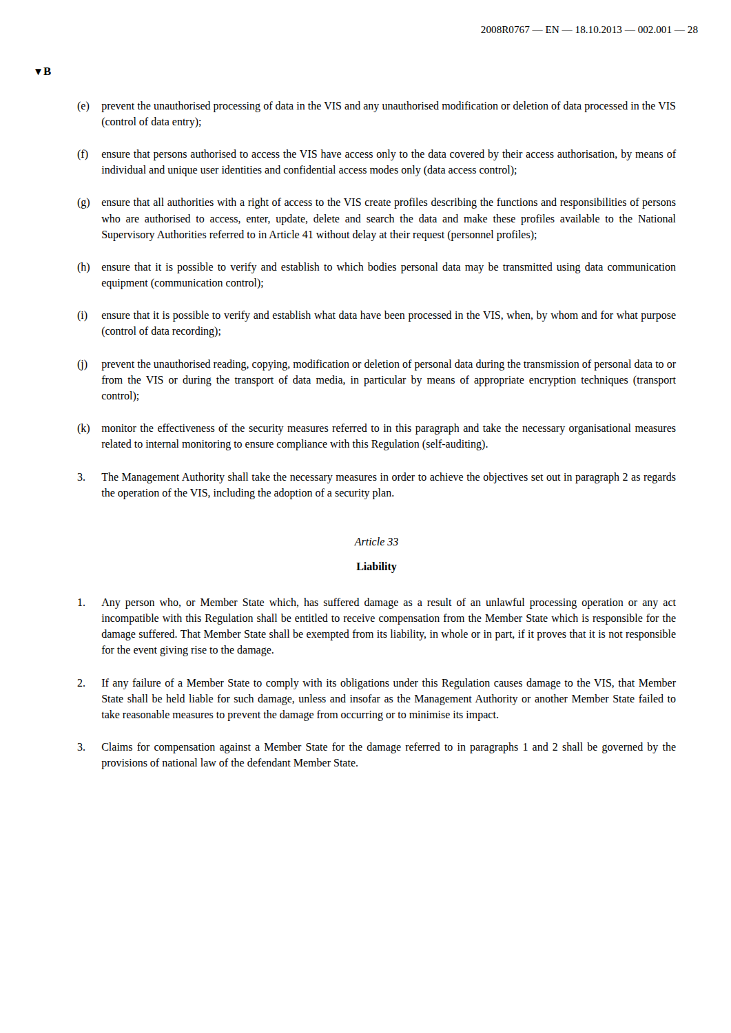2008R0767 — EN — 18.10.2013 — 002.001 — 28
▼B
(e) prevent the unauthorised processing of data in the VIS and any unauthorised modification or deletion of data processed in the VIS (control of data entry);
(f) ensure that persons authorised to access the VIS have access only to the data covered by their access authorisation, by means of individual and unique user identities and confidential access modes only (data access control);
(g) ensure that all authorities with a right of access to the VIS create profiles describing the functions and responsibilities of persons who are authorised to access, enter, update, delete and search the data and make these profiles available to the National Supervisory Authorities referred to in Article 41 without delay at their request (personnel profiles);
(h) ensure that it is possible to verify and establish to which bodies personal data may be transmitted using data communication equipment (communication control);
(i) ensure that it is possible to verify and establish what data have been processed in the VIS, when, by whom and for what purpose (control of data recording);
(j) prevent the unauthorised reading, copying, modification or deletion of personal data during the transmission of personal data to or from the VIS or during the transport of data media, in particular by means of appropriate encryption techniques (transport control);
(k) monitor the effectiveness of the security measures referred to in this paragraph and take the necessary organisational measures related to internal monitoring to ensure compliance with this Regulation (self-auditing).
3. The Management Authority shall take the necessary measures in order to achieve the objectives set out in paragraph 2 as regards the operation of the VIS, including the adoption of a security plan.
Article 33
Liability
1. Any person who, or Member State which, has suffered damage as a result of an unlawful processing operation or any act incompatible with this Regulation shall be entitled to receive compensation from the Member State which is responsible for the damage suffered. That Member State shall be exempted from its liability, in whole or in part, if it proves that it is not responsible for the event giving rise to the damage.
2. If any failure of a Member State to comply with its obligations under this Regulation causes damage to the VIS, that Member State shall be held liable for such damage, unless and insofar as the Management Authority or another Member State failed to take reasonable measures to prevent the damage from occurring or to minimise its impact.
3. Claims for compensation against a Member State for the damage referred to in paragraphs 1 and 2 shall be governed by the provisions of national law of the defendant Member State.